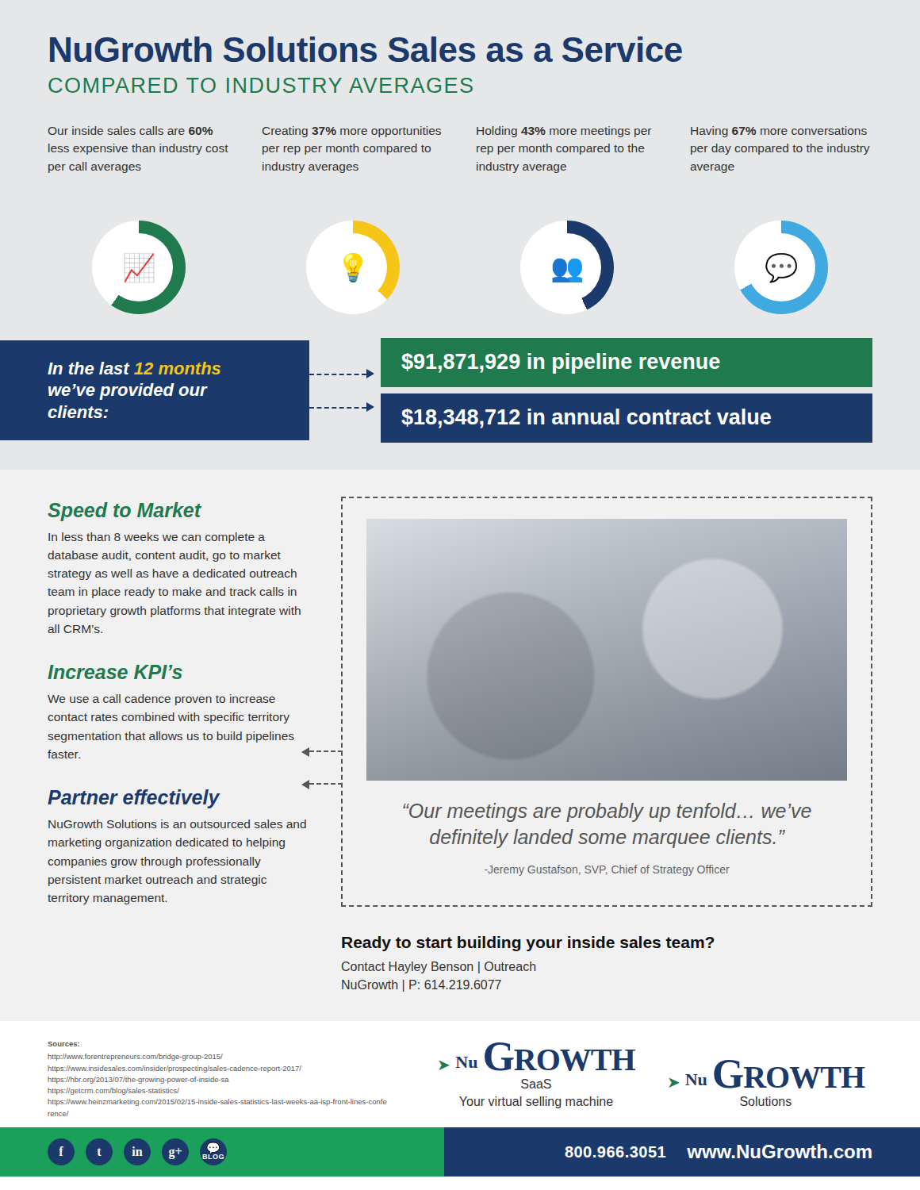NuGrowth Solutions Sales as a Service
Compared to Industry Averages
Our inside sales calls are 60% less expensive than industry cost per call averages
📈
Creating 37% more opportunities per rep per month compared to industry averages
💡
Holding 43% more meetings per rep per month compared to the industry average
👥
Having 67% more conversations per day compared to the industry average
💬
In the last 12 months
we’ve provided our
clients:
$91,871,929 in pipeline revenue
$18,348,712 in annual contract value
Speed to Market
In less than 8 weeks we can complete a database audit, content audit, go to market strategy as well as have a dedicated outreach team in place ready to make and track calls in proprietary growth platforms that integrate with all CRM’s.
Increase KPI’s
We use a call cadence proven to increase contact rates combined with specific territory segmentation that allows us to build pipelines faster.
Partner effectively
NuGrowth Solutions is an outsourced sales and marketing organization dedicated to helping companies grow through professionally persistent market outreach and strategic territory management.
Photo of a smiling sales representative with a headset at a desktop computer, with colleagues in the background.
“Our meetings are probably up tenfold… we’ve definitely landed some marquee clients.” -Jeremy Gustafson, SVP, Chief of Strategy Officer
Ready to start building your inside sales team?
Contact Hayley Benson | Outreach
NuGrowth | P: 614.219.6077
Sources: http://www.forentrepreneurs.com/bridge-group-2015/
https://www.insidesales.com/insider/prospecting/sales-cadence-report-2017/
https://hbr.org/2013/07/the-growing-power-of-inside-sa
https://getcrm.com/blog/sales-statistics/
https://www.heinzmarketing.com/2015/02/15-inside-sales-statistics-last-weeks-aa-isp-front-lines-conference/
➤ Nu GROWTH
SaaS
Your virtual selling machine
➤ Nu GROWTH
Solutions
f t in g+ 💬BLOG
800.966.3051 www.NuGrowth.com